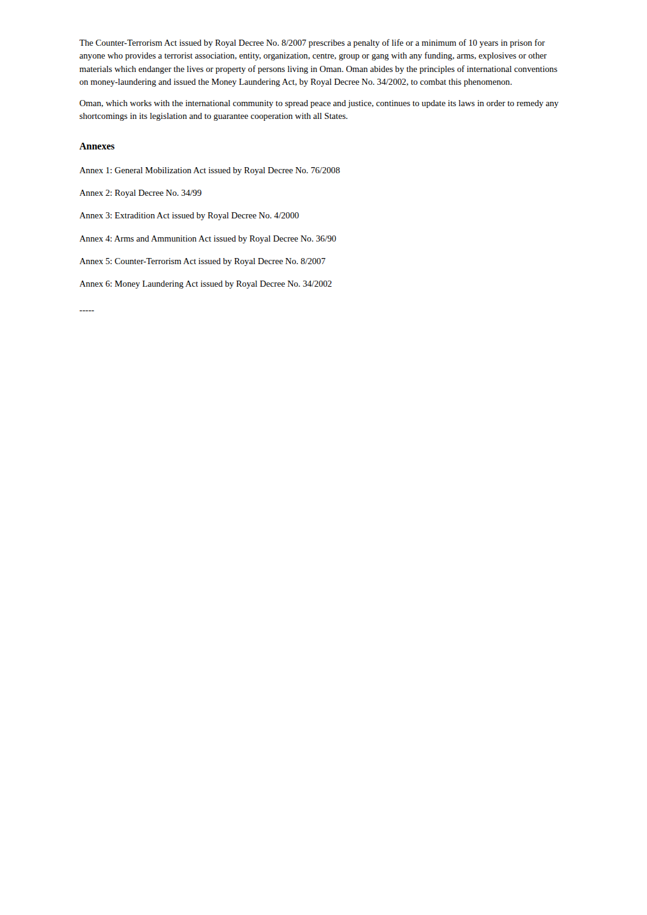The Counter-Terrorism Act issued by Royal Decree No. 8/2007 prescribes a penalty of life or a minimum of 10 years in prison for anyone who provides a terrorist association, entity, organization, centre, group or gang with any funding, arms, explosives or other materials which endanger the lives or property of persons living in Oman. Oman abides by the principles of international conventions on money-laundering and issued the Money Laundering Act, by Royal Decree No. 34/2002, to combat this phenomenon.
Oman, which works with the international community to spread peace and justice, continues to update its laws in order to remedy any shortcomings in its legislation and to guarantee cooperation with all States.
Annexes
Annex 1: General Mobilization Act issued by Royal Decree No. 76/2008
Annex 2: Royal Decree No. 34/99
Annex 3: Extradition Act issued by Royal Decree No. 4/2000
Annex 4: Arms and Ammunition Act issued by Royal Decree No. 36/90
Annex 5: Counter-Terrorism Act issued by Royal Decree No. 8/2007
Annex 6: Money Laundering Act issued by Royal Decree No. 34/2002
-----